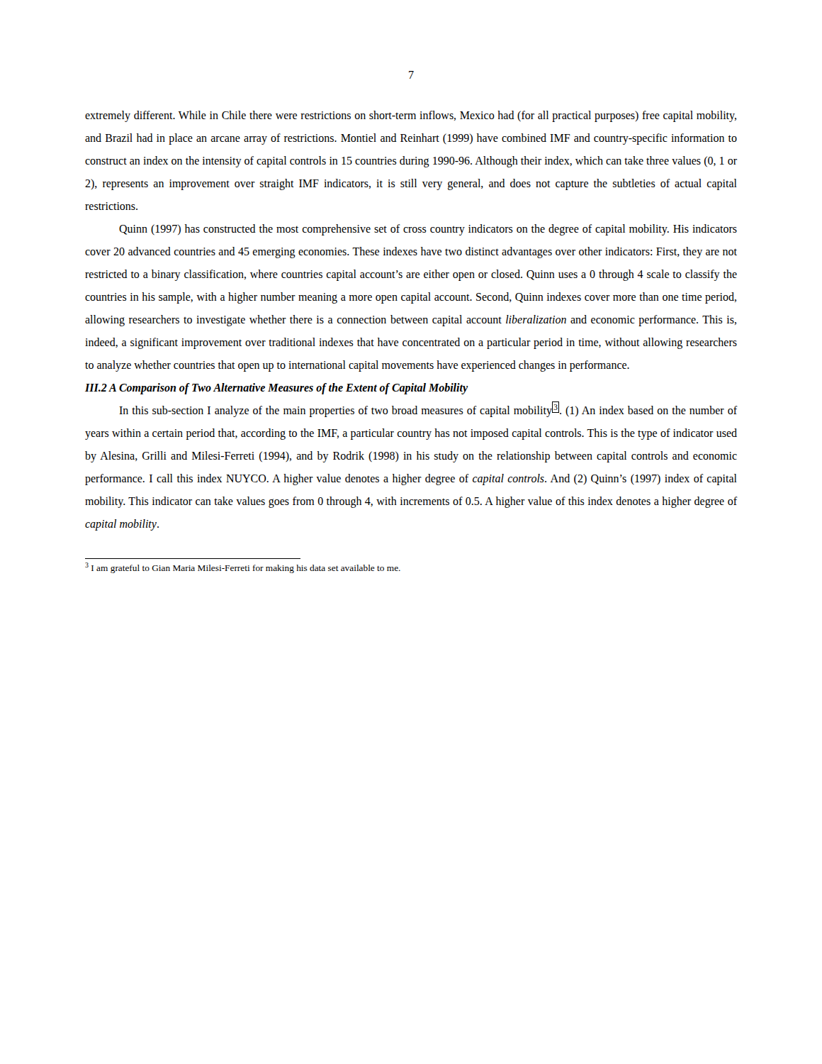7
extremely different. While in Chile there were restrictions on short-term inflows, Mexico had (for all practical purposes) free capital mobility, and Brazil had in place an arcane array of restrictions. Montiel and Reinhart (1999) have combined IMF and country-specific information to construct an index on the intensity of capital controls in 15 countries during 1990-96. Although their index, which can take three values (0, 1 or 2), represents an improvement over straight IMF indicators, it is still very general, and does not capture the subtleties of actual capital restrictions.
Quinn (1997) has constructed the most comprehensive set of cross country indicators on the degree of capital mobility. His indicators cover 20 advanced countries and 45 emerging economies. These indexes have two distinct advantages over other indicators: First, they are not restricted to a binary classification, where countries capital account’s are either open or closed. Quinn uses a 0 through 4 scale to classify the countries in his sample, with a higher number meaning a more open capital account. Second, Quinn indexes cover more than one time period, allowing researchers to investigate whether there is a connection between capital account liberalization and economic performance. This is, indeed, a significant improvement over traditional indexes that have concentrated on a particular period in time, without allowing researchers to analyze whether countries that open up to international capital movements have experienced changes in performance.
III.2 A Comparison of Two Alternative Measures of the Extent of Capital Mobility
In this sub-section I analyze of the main properties of two broad measures of capital mobility3. (1) An index based on the number of years within a certain period that, according to the IMF, a particular country has not imposed capital controls. This is the type of indicator used by Alesina, Grilli and Milesi-Ferreti (1994), and by Rodrik (1998) in his study on the relationship between capital controls and economic performance. I call this index NUYCO. A higher value denotes a higher degree of capital controls. And (2) Quinn’s (1997) index of capital mobility. This indicator can take values goes from 0 through 4, with increments of 0.5. A higher value of this index denotes a higher degree of capital mobility.
3 I am grateful to Gian Maria Milesi-Ferreti for making his data set available to me.